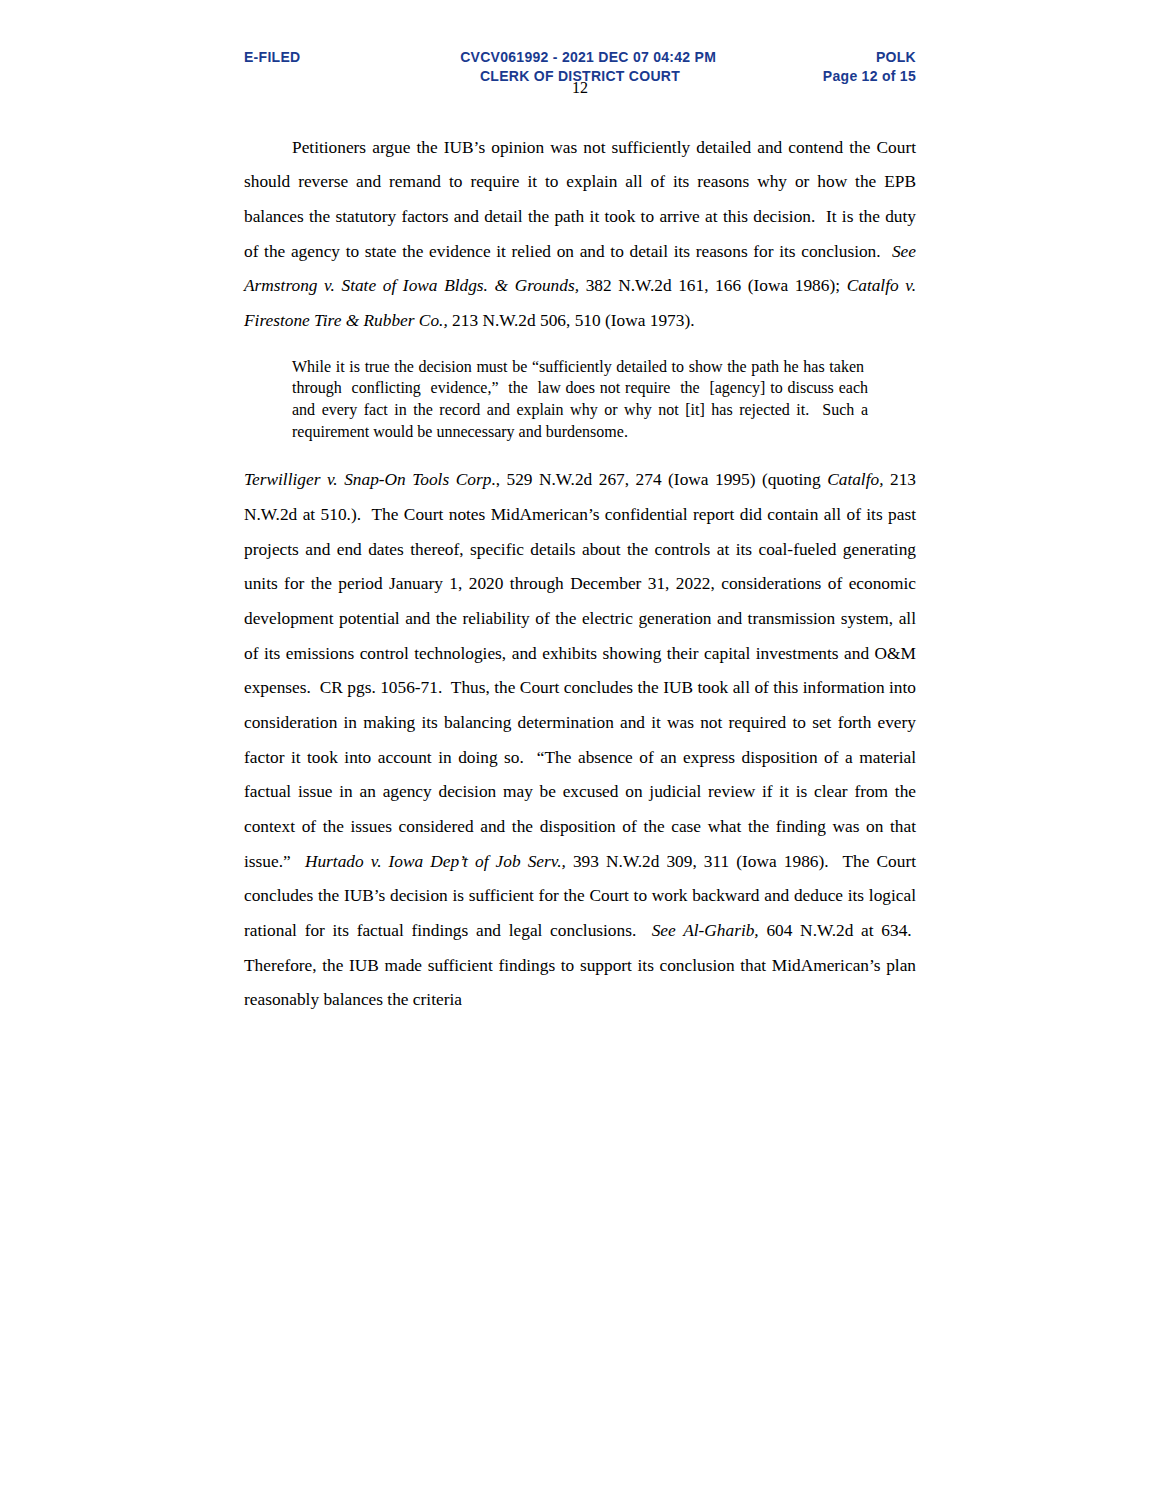E-FILED CVCV061992 - 2021 DEC 07 04:42 PM POLK
CLERK OF DISTRICT COURT Page 12 of 15
12
Petitioners argue the IUB’s opinion was not sufficiently detailed and contend the Court should reverse and remand to require it to explain all of its reasons why or how the EPB balances the statutory factors and detail the path it took to arrive at this decision. It is the duty of the agency to state the evidence it relied on and to detail its reasons for its conclusion. See Armstrong v. State of Iowa Bldgs. & Grounds, 382 N.W.2d 161, 166 (Iowa 1986); Catalfo v. Firestone Tire & Rubber Co., 213 N.W.2d 506, 510 (Iowa 1973).
While it is true the decision must be “sufficiently detailed to show the path he has taken through conflicting evidence,” the law does not require the [agency] to discuss each and every fact in the record and explain why or why not [it] has rejected it. Such a requirement would be unnecessary and burdensome.
Terwilliger v. Snap-On Tools Corp., 529 N.W.2d 267, 274 (Iowa 1995) (quoting Catalfo, 213 N.W.2d at 510.). The Court notes MidAmerican’s confidential report did contain all of its past projects and end dates thereof, specific details about the controls at its coal-fueled generating units for the period January 1, 2020 through December 31, 2022, considerations of economic development potential and the reliability of the electric generation and transmission system, all of its emissions control technologies, and exhibits showing their capital investments and O&M expenses. CR pgs. 1056-71. Thus, the Court concludes the IUB took all of this information into consideration in making its balancing determination and it was not required to set forth every factor it took into account in doing so. “The absence of an express disposition of a material factual issue in an agency decision may be excused on judicial review if it is clear from the context of the issues considered and the disposition of the case what the finding was on that issue.” Hurtado v. Iowa Dep’t of Job Serv., 393 N.W.2d 309, 311 (Iowa 1986). The Court concludes the IUB’s decision is sufficient for the Court to work backward and deduce its logical rational for its factual findings and legal conclusions. See Al-Gharib, 604 N.W.2d at 634. Therefore, the IUB made sufficient findings to support its conclusion that MidAmerican’s plan reasonably balances the criteria